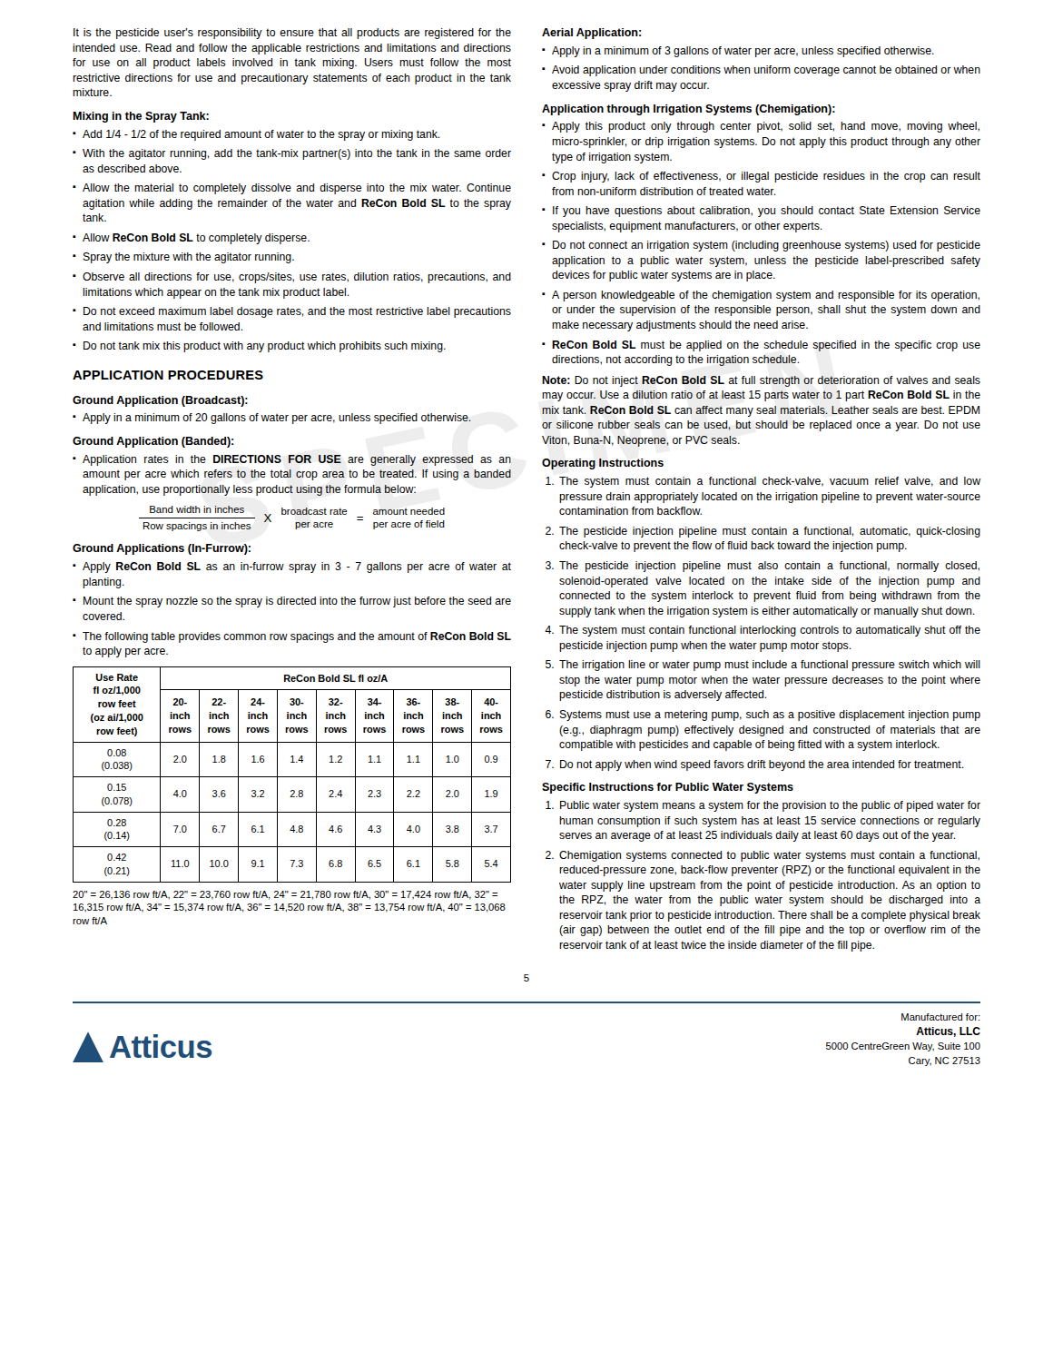SPECIMEN
It is the pesticide user's responsibility to ensure that all products are registered for the intended use. Read and follow the applicable restrictions and limitations and directions for use on all product labels involved in tank mixing. Users must follow the most restrictive directions for use and precautionary statements of each product in the tank mixture.
Mixing in the Spray Tank:
Add 1/4 - 1/2 of the required amount of water to the spray or mixing tank.
With the agitator running, add the tank-mix partner(s) into the tank in the same order as described above.
Allow the material to completely dissolve and disperse into the mix water. Continue agitation while adding the remainder of the water and ReCon Bold SL to the spray tank.
Allow ReCon Bold SL to completely disperse.
Spray the mixture with the agitator running.
Observe all directions for use, crops/sites, use rates, dilution ratios, precautions, and limitations which appear on the tank mix product label.
Do not exceed maximum label dosage rates, and the most restrictive label precautions and limitations must be followed.
Do not tank mix this product with any product which prohibits such mixing.
APPLICATION PROCEDURES
Ground Application (Broadcast):
Apply in a minimum of 20 gallons of water per acre, unless specified otherwise.
Ground Application (Banded):
Application rates in the DIRECTIONS FOR USE are generally expressed as an amount per acre which refers to the total crop area to be treated. If using a banded application, use proportionally less product using the formula below:
Band width in inches Row spacings in inches X broadcast rate
per acre = amount needed
per acre of field
Ground Applications (In-Furrow):
Apply ReCon Bold SL as an in-furrow spray in 3 - 7 gallons per acre of water at planting.
Mount the spray nozzle so the spray is directed into the furrow just before the seed are covered.
The following table provides common row spacings and the amount of ReCon Bold SL to apply per acre.
| Use Rate fl oz/1,000 row feet (oz ai/1,000 row feet) | ReCon Bold SL fl oz/A |
| --- | --- |
| 20- inch rows | 22- inch rows | 24- inch rows | 30- inch rows | 32- inch rows | 34- inch rows | 36- inch rows | 38- inch rows | 40- inch rows |
| 0.08 (0.038) | 2.0 | 1.8 | 1.6 | 1.4 | 1.2 | 1.1 | 1.1 | 1.0 | 0.9 |
| 0.15 (0.078) | 4.0 | 3.6 | 3.2 | 2.8 | 2.4 | 2.3 | 2.2 | 2.0 | 1.9 |
| 0.28 (0.14) | 7.0 | 6.7 | 6.1 | 4.8 | 4.6 | 4.3 | 4.0 | 3.8 | 3.7 |
| 0.42 (0.21) | 11.0 | 10.0 | 9.1 | 7.3 | 6.8 | 6.5 | 6.1 | 5.8 | 5.4 |
20" = 26,136 row ft/A, 22" = 23,760 row ft/A, 24" = 21,780 row ft/A, 30" = 17,424 row ft/A, 32" = 16,315 row ft/A, 34" = 15,374 row ft/A, 36" = 14,520 row ft/A, 38" = 13,754 row ft/A, 40" = 13,068 row ft/A
Aerial Application:
Apply in a minimum of 3 gallons of water per acre, unless specified otherwise.
Avoid application under conditions when uniform coverage cannot be obtained or when excessive spray drift may occur.
Application through Irrigation Systems (Chemigation):
Apply this product only through center pivot, solid set, hand move, moving wheel, micro-sprinkler, or drip irrigation systems. Do not apply this product through any other type of irrigation system.
Crop injury, lack of effectiveness, or illegal pesticide residues in the crop can result from non-uniform distribution of treated water.
If you have questions about calibration, you should contact State Extension Service specialists, equipment manufacturers, or other experts.
Do not connect an irrigation system (including greenhouse systems) used for pesticide application to a public water system, unless the pesticide label-prescribed safety devices for public water systems are in place.
A person knowledgeable of the chemigation system and responsible for its operation, or under the supervision of the responsible person, shall shut the system down and make necessary adjustments should the need arise.
ReCon Bold SL must be applied on the schedule specified in the specific crop use directions, not according to the irrigation schedule.
Note: Do not inject ReCon Bold SL at full strength or deterioration of valves and seals may occur. Use a dilution ratio of at least 15 parts water to 1 part ReCon Bold SL in the mix tank. ReCon Bold SL can affect many seal materials. Leather seals are best. EPDM or silicone rubber seals can be used, but should be replaced once a year. Do not use Viton, Buna-N, Neoprene, or PVC seals.
Operating Instructions
The system must contain a functional check-valve, vacuum relief valve, and low pressure drain appropriately located on the irrigation pipeline to prevent water-source contamination from backflow.
The pesticide injection pipeline must contain a functional, automatic, quick-closing check-valve to prevent the flow of fluid back toward the injection pump.
The pesticide injection pipeline must also contain a functional, normally closed, solenoid-operated valve located on the intake side of the injection pump and connected to the system interlock to prevent fluid from being withdrawn from the supply tank when the irrigation system is either automatically or manually shut down.
The system must contain functional interlocking controls to automatically shut off the pesticide injection pump when the water pump motor stops.
The irrigation line or water pump must include a functional pressure switch which will stop the water pump motor when the water pressure decreases to the point where pesticide distribution is adversely affected.
Systems must use a metering pump, such as a positive displacement injection pump (e.g., diaphragm pump) effectively designed and constructed of materials that are compatible with pesticides and capable of being fitted with a system interlock.
Do not apply when wind speed favors drift beyond the area intended for treatment.
Specific Instructions for Public Water Systems
Public water system means a system for the provision to the public of piped water for human consumption if such system has at least 15 service connections or regularly serves an average of at least 25 individuals daily at least 60 days out of the year.
Chemigation systems connected to public water systems must contain a functional, reduced-pressure zone, back-flow preventer (RPZ) or the functional equivalent in the water supply line upstream from the point of pesticide introduction. As an option to the RPZ, the water from the public water system should be discharged into a reservoir tank prior to pesticide introduction. There shall be a complete physical break (air gap) between the outlet end of the fill pipe and the top or overflow rim of the reservoir tank of at least twice the inside diameter of the fill pipe.
5
Atticus
Manufactured for:
Atticus, LLC
5000 CentreGreen Way, Suite 100
Cary, NC 27513